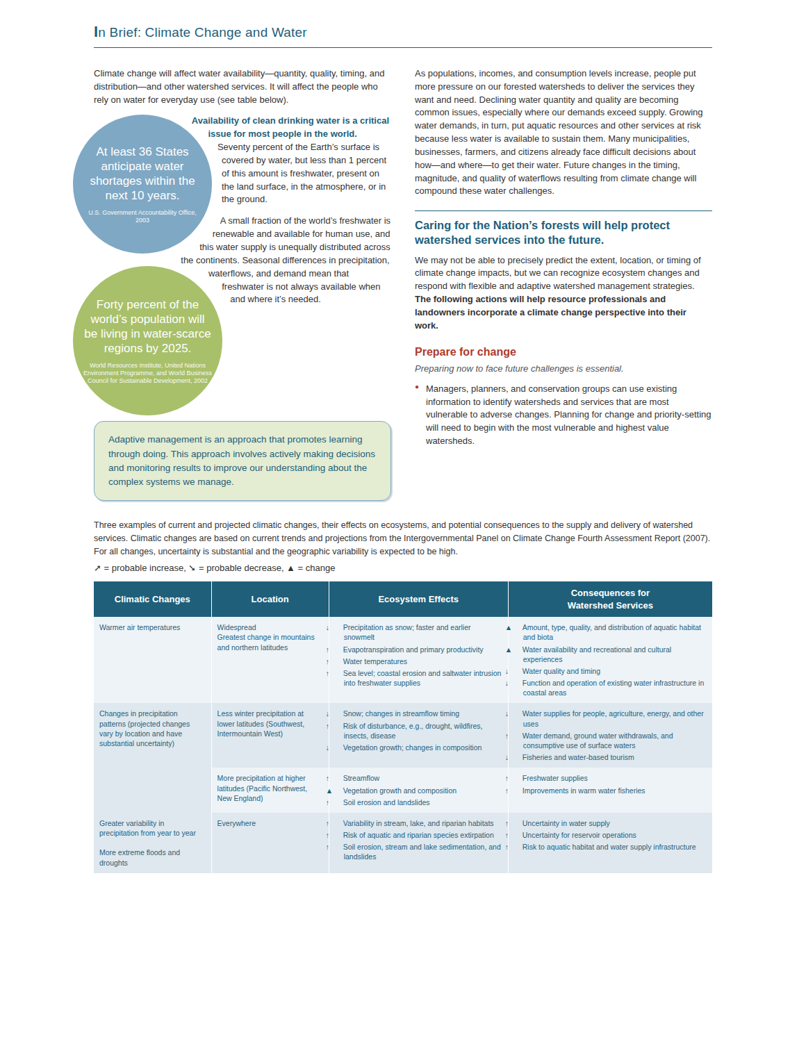In Brief: Climate Change and Water
Climate change will affect water availability—quantity, quality, timing, and distribution—and other watershed services. It will affect the people who rely on water for everyday use (see table below).
At least 36 States anticipate water shortages within the next 10 years.
U.S. Government Accountability Office, 2003
Availability of clean drinking water is a critical issue for most people in the world. Seventy percent of the Earth’s surface is covered by water, but less than 1 percent of this amount is freshwater, present on the land surface, in the atmosphere, or in the ground.
Forty percent of the world’s population will be living in water-scarce regions by 2025.
World Resources Institute, United Nations Environment Programme, and World Business Council for Sustainable Development, 2002
A small fraction of the world’s freshwater is renewable and available for human use, and this water supply is unequally distributed across the continents. Seasonal differences in precipitation, waterflows, and demand mean that freshwater is not always available when and where it’s needed.
Adaptive management is an approach that promotes learning through doing. This approach involves actively making decisions and monitoring results to improve our understanding about the complex systems we manage.
As populations, incomes, and consumption levels increase, people put more pressure on our forested watersheds to deliver the services they want and need. Declining water quantity and quality are becoming common issues, especially where our demands exceed supply. Growing water demands, in turn, put aquatic resources and other services at risk because less water is available to sustain them. Many municipalities, businesses, farmers, and citizens already face difficult decisions about how—and where—to get their water. Future changes in the timing, magnitude, and quality of waterflows resulting from climate change will compound these water challenges.
Caring for the Nation’s forests will help protect watershed services into the future.
We may not be able to precisely predict the extent, location, or timing of climate change impacts, but we can recognize ecosystem changes and respond with flexible and adaptive watershed management strategies. The following actions will help resource professionals and landowners incorporate a climate change perspective into their work.
Prepare for change
Preparing now to face future challenges is essential.
Managers, planners, and conservation groups can use existing information to identify watersheds and services that are most vulnerable to adverse changes. Planning for change and priority-setting will need to begin with the most vulnerable and highest value watersheds.
Three examples of current and projected climatic changes, their effects on ecosystems, and potential consequences to the supply and delivery of watershed services. Climatic changes are based on current trends and projections from the Intergovernmental Panel on Climate Change Fourth Assessment Report (2007). For all changes, uncertainty is substantial and the geographic variability is expected to be high.
➚ = probable increase, ➘ = probable decrease, ▲ = change
| Climatic Changes | Location | Ecosystem Effects | Consequences for Watershed Services |
| --- | --- | --- | --- |
| Warmer air temperatures | Widespread Greatest change in mountains and northern latitudes | ↓ Precipitation as snow; faster and earlier snowmelt ↑ Evapotranspiration and primary productivity ↑ Water temperatures ↑ Sea level; coastal erosion and saltwater intrusion into freshwater supplies | ▲ Amount, type, quality, and distribution of aquatic habitat and biota ▲ Water availability and recreational and cultural experiences ↓ Water quality and timing ↓ Function and operation of existing water infrastructure in coastal areas |
| Changes in precipitation patterns (projected changes vary by location and have substantial uncertainty) | Less winter precipitation at lower latitudes (Southwest, Intermountain West) | ↓ Snow; changes in streamflow timing ↑ Risk of disturbance, e.g., drought, wildfires, insects, disease ↓ Vegetation growth; changes in composition | ↓ Water supplies for people, agriculture, energy, and other uses ↑ Water demand, ground water withdrawals, and consumptive use of surface waters ↓ Fisheries and water-based tourism |
| More precipitation at higher latitudes (Pacific Northwest, New England) | ↑ Streamflow ▲ Vegetation growth and composition ↑ Soil erosion and landslides | ↑ Freshwater supplies ↑ Improvements in warm water fisheries |
| Greater variability in precipitation from year to year More extreme floods and droughts | Everywhere | ↑ Variability in stream, lake, and riparian habitats ↑ Risk of aquatic and riparian species extirpation ↑ Soil erosion, stream and lake sedimentation, and landslides | ↑ Uncertainty in water supply ↑ Uncertainty for reservoir operations ↑ Risk to aquatic habitat and water supply infrastructure |